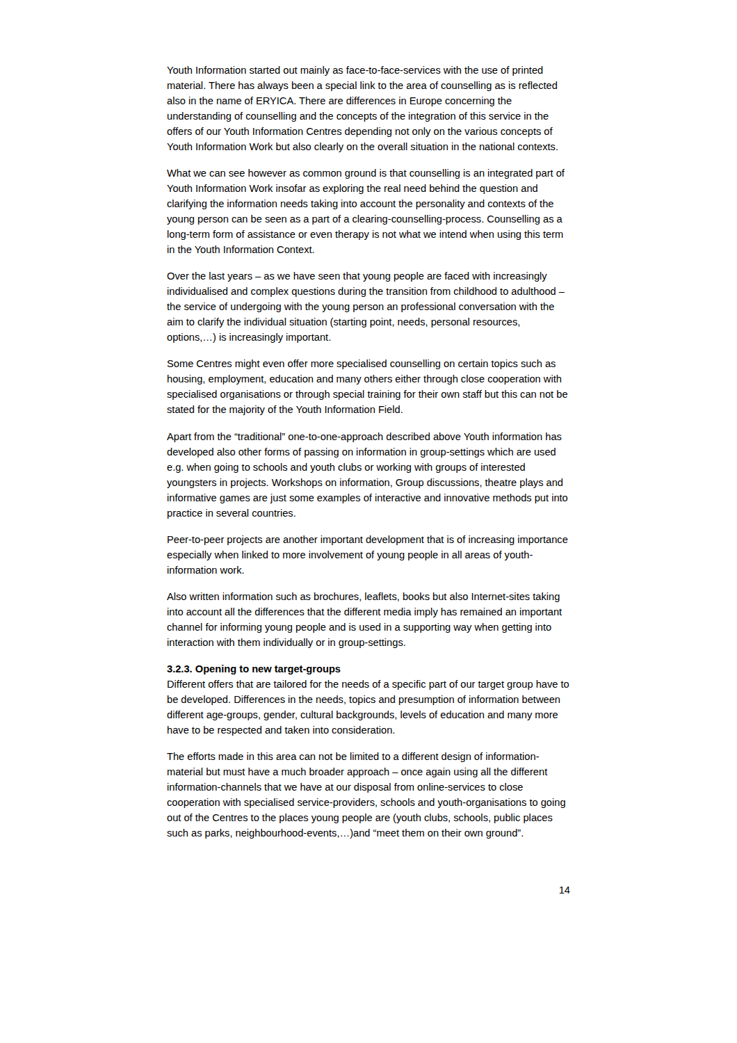Youth Information started out mainly as face-to-face-services with the use of printed material. There has always been a special link to the area of counselling as is reflected also in the name of ERYICA. There are differences in Europe concerning the understanding of counselling and the concepts of the integration of this service in the offers of our Youth Information Centres depending not only on the various concepts of Youth Information Work but also clearly on the overall situation in the national contexts.
What we can see however as common ground is that counselling is an integrated part of Youth Information Work insofar as exploring the real need behind the question and clarifying the information needs taking into account the personality and contexts of the young person can be seen as a part of a clearing-counselling-process. Counselling as a long-term form of assistance or even therapy is not what we intend when using this term in the Youth Information Context.
Over the last years – as we have seen that young people are faced with increasingly individualised and complex questions during the transition from childhood to adulthood – the service of undergoing with the young person an professional conversation with the aim to clarify the individual situation (starting point, needs, personal resources, options,…) is increasingly important.
Some Centres might even offer more specialised counselling on certain topics such as housing, employment, education and many others either through close cooperation with specialised organisations or through special training for their own staff but this can not be stated for the majority of the Youth Information Field.
Apart from the “traditional” one-to-one-approach described above Youth information has developed also other forms of passing on information in group-settings which are used e.g. when going to schools and youth clubs or working with groups of interested youngsters in projects. Workshops on information, Group discussions, theatre plays and informative games are just some examples of interactive and innovative methods put into practice in several countries.
Peer-to-peer projects are another important development that is of increasing importance especially when linked to more involvement of young people in all areas of youth-information work.
Also written information such as brochures, leaflets, books but also Internet-sites taking into account all the differences that the different media imply has remained an important channel for informing young people and is used in a supporting way when getting into interaction with them individually or in group-settings.
3.2.3. Opening to new target-groups
Different offers that are tailored for the needs of a specific part of our target group have to be developed. Differences in the needs, topics and presumption of information between different age-groups, gender, cultural backgrounds, levels of education and many more have to be respected and taken into consideration.
The efforts made in this area can not be limited to a different design of information-material but must have a much broader approach – once again using all the different information-channels that we have at our disposal from online-services to close cooperation with specialised service-providers, schools and youth-organisations to going out of the Centres to the places young people are (youth clubs, schools, public places such as parks, neighbourhood-events,…)and “meet them on their own ground”.
14